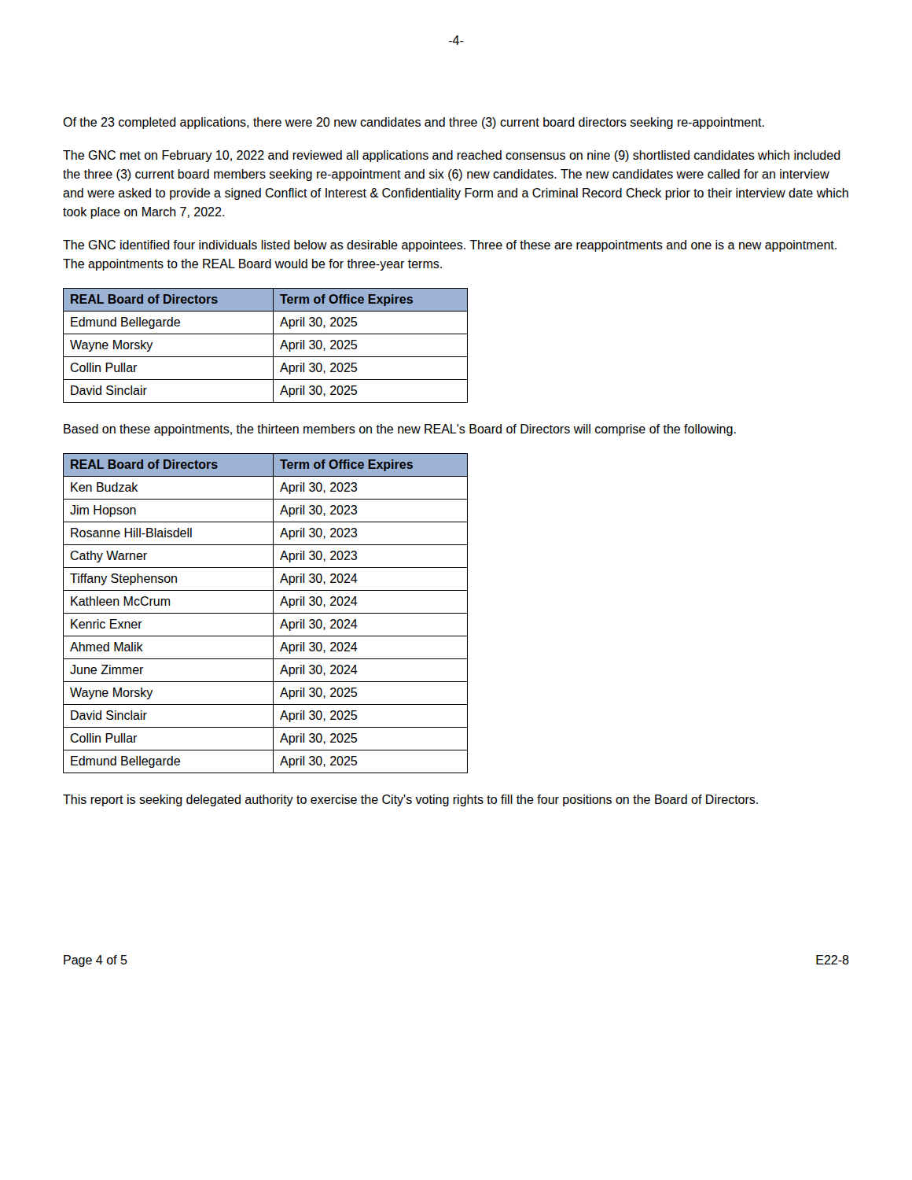-4-
Of the 23 completed applications, there were 20 new candidates and three (3) current board directors seeking re-appointment.
The GNC met on February 10, 2022 and reviewed all applications and reached consensus on nine (9) shortlisted candidates which included the three (3) current board members seeking re-appointment and six (6) new candidates. The new candidates were called for an interview and were asked to provide a signed Conflict of Interest & Confidentiality Form and a Criminal Record Check prior to their interview date which took place on March 7, 2022.
The GNC identified four individuals listed below as desirable appointees. Three of these are reappointments and one is a new appointment. The appointments to the REAL Board would be for three-year terms.
| REAL Board of Directors | Term of Office Expires |
| --- | --- |
| Edmund Bellegarde | April 30, 2025 |
| Wayne Morsky | April 30, 2025 |
| Collin Pullar | April 30, 2025 |
| David Sinclair | April 30, 2025 |
Based on these appointments, the thirteen members on the new REAL's Board of Directors will comprise of the following.
| REAL Board of Directors | Term of Office Expires |
| --- | --- |
| Ken Budzak | April 30, 2023 |
| Jim Hopson | April 30, 2023 |
| Rosanne Hill-Blaisdell | April 30, 2023 |
| Cathy Warner | April 30, 2023 |
| Tiffany Stephenson | April 30, 2024 |
| Kathleen McCrum | April 30, 2024 |
| Kenric Exner | April 30, 2024 |
| Ahmed Malik | April 30, 2024 |
| June Zimmer | April 30, 2024 |
| Wayne Morsky | April 30, 2025 |
| David Sinclair | April 30, 2025 |
| Collin Pullar | April 30, 2025 |
| Edmund Bellegarde | April 30, 2025 |
This report is seeking delegated authority to exercise the City's voting rights to fill the four positions on the Board of Directors.
Page 4 of 5 E22-8